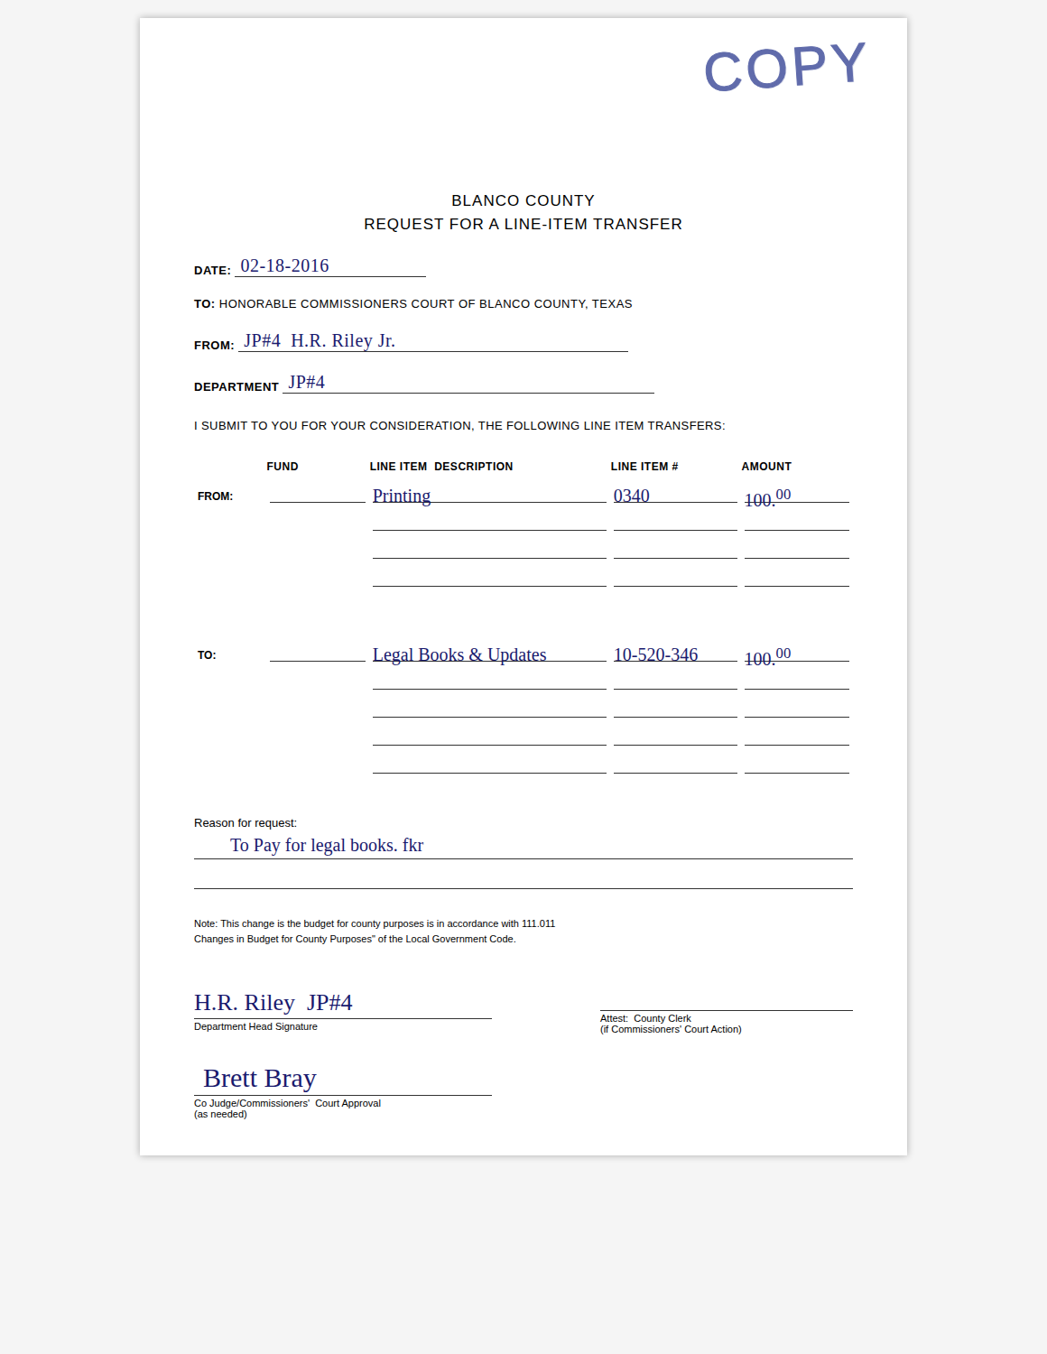COPY
BLANCO COUNTY
REQUEST FOR A LINE-ITEM TRANSFER
Date: 02-18-2016
To: HONORABLE COMMISSIONERS COURT OF BLANCO COUNTY, TEXAS
From: JP#4 H.R. Riley Jr.
Department JP#4
I SUBMIT TO YOU FOR YOUR CONSIDERATION, THE FOLLOWING LINE ITEM TRANSFERS:
| | FUND | LINE ITEM DESCRIPTION | LINE ITEM # | AMOUNT |
| --- | --- | --- | --- | --- |
| FROM: | | Printing | 0340 | 100. 00 |
| TO: | | Legal Books & Updates | 10-520-346 | 100. 00 |
Reason for request:
To Pay for legal books. fkr
Note: This change is the budget for county purposes is in accordance with 111.011
Changes in Budget for County Purposes" of the Local Government Code.
H.R. Riley JP#4
Department Head Signature
Brett Bray
Co Judge/Commissioners' Court Approval
(as needed)
Attest: County Clerk
(if Commissioners' Court Action)